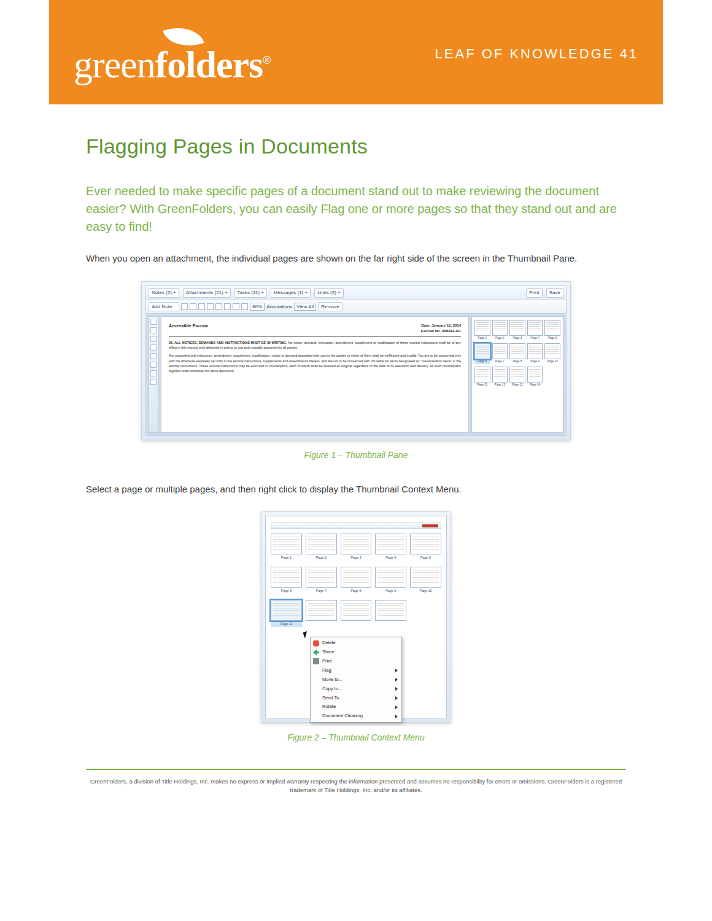greenfolders®
LEAF OF KNOWLEDGE 41
Flagging Pages in Documents
Ever needed to make specific pages of a document stand out to make reviewing the document easier? With GreenFolders, you can easily Flag one or more pages so that they stand out and are easy to find!
When you open an attachment, the individual pages are shown on the far right side of the screen in the Thumbnail Pane.
Notes (2) + Attachments (21) + Tasks (11) + Messages (1) + Links (3) + Print Save
Add Note... 80% Annotations View All Remove
Accessible Escrow Date: January 10, 2014
Escrow No. 008343-AG
22. ALL NOTICES, DEMANDS AND INSTRUCTIONS MUST BE IN WRITING. No notice, demand, instruction, amendment, supplement or modification of these escrow instructions shall be of any effect in this escrow until delivered in writing to you and mutually approved by all parties.
Any purported oral instruction, amendment, supplement, modification, notice or demand deposited with you by the parties or either of them shall be ineffective and invalid. You are to be concerned only with the directives expressly set forth in the escrow instructions, supplements and amendments thereto, and are not to be concerned with nor liable for items designated as "memorandum items" in the escrow instructions. These escrow instructions may be executed in counterparts, each of which shall be deemed an original regardless of the date of its execution and delivery. All such counterparts together shall constitute the same document.
Page 1
Page 2
Page 3
Page 4
Page 5
Page 6
Page 7
Page 8
Page 9
Page 10
Page 11
Page 12
Page 13
Page 14
Figure 1 – Thumbnail Pane
Select a page or multiple pages, and then right click to display the Thumbnail Context Menu.
Page 1
Page 2
Page 3
Page 4
Page 5
Page 6
Page 7
Page 8
Page 9
Page 10
Page 11
Delete
Share
Print
Flag
Move to...
Copy to...
Send To...
Rotate
Document Cleaning
Figure 2 – Thumbnail Context Menu
GreenFolders, a division of Title Holdings, Inc. makes no express or implied warranty respecting the information presented and assumes no responsibility for errors or omissions. GreenFolders is a registered trademark of Title Holdings, Inc. and/or its affiliates.